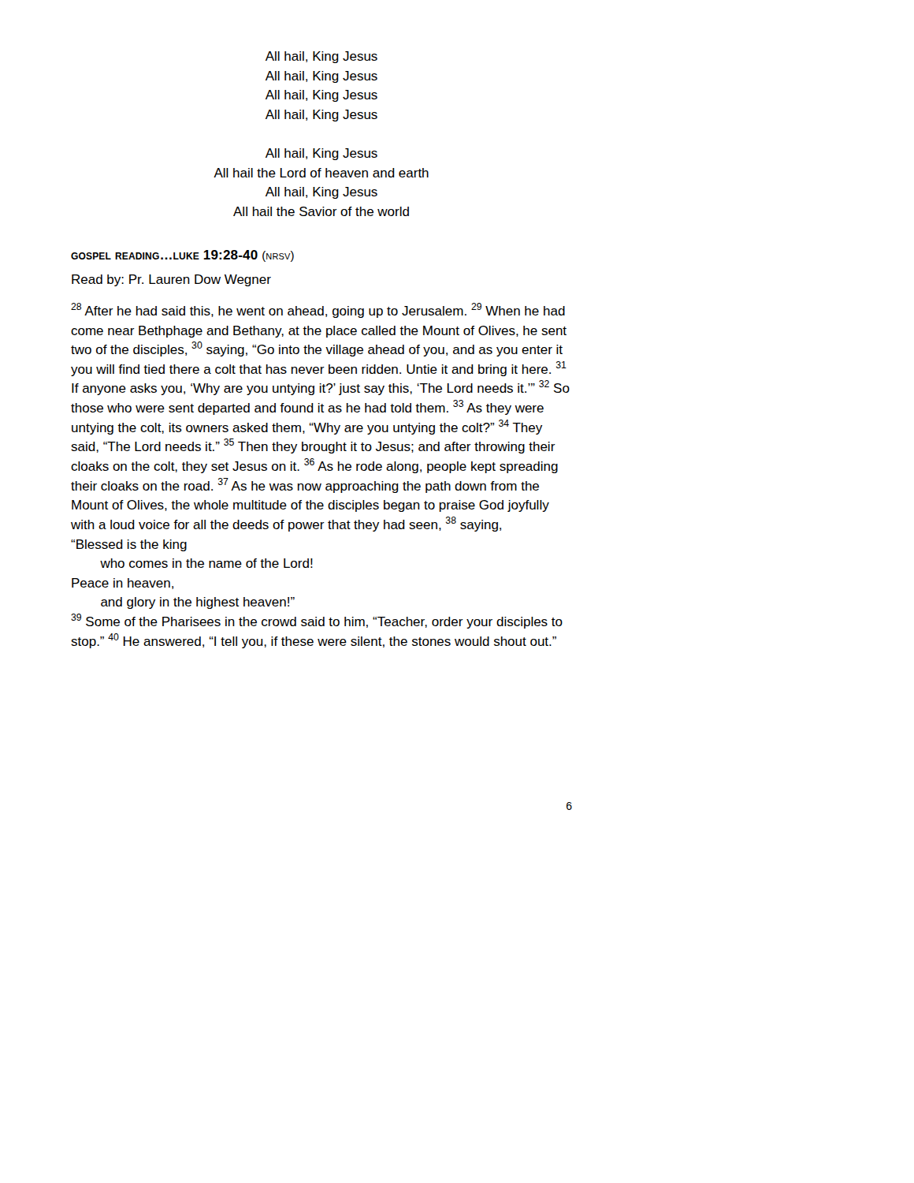All hail, King Jesus
All hail, King Jesus
All hail, King Jesus
All hail, King Jesus
All hail, King Jesus
All hail the Lord of heaven and earth
All hail, King Jesus
All hail the Savior of the world
Gospel Reading…Luke 19:28-40 (NRSV)
Read by: Pr. Lauren Dow Wegner
28 After he had said this, he went on ahead, going up to Jerusalem. 29 When he had come near Bethphage and Bethany, at the place called the Mount of Olives, he sent two of the disciples, 30 saying, “Go into the village ahead of you, and as you enter it you will find tied there a colt that has never been ridden. Untie it and bring it here. 31 If anyone asks you, ‘Why are you untying it?’ just say this, ‘The Lord needs it.’” 32 So those who were sent departed and found it as he had told them. 33 As they were untying the colt, its owners asked them, “Why are you untying the colt?” 34 They said, “The Lord needs it.” 35 Then they brought it to Jesus; and after throwing their cloaks on the colt, they set Jesus on it. 36 As he rode along, people kept spreading their cloaks on the road. 37 As he was now approaching the path down from the Mount of Olives, the whole multitude of the disciples began to praise God joyfully with a loud voice for all the deeds of power that they had seen, 38 saying,
“Blessed is the king
who comes in the name of the Lord!
Peace in heaven,
and glory in the highest heaven!”
39 Some of the Pharisees in the crowd said to him, “Teacher, order your disciples to stop.” 40 He answered, “I tell you, if these were silent, the stones would shout out.”
6